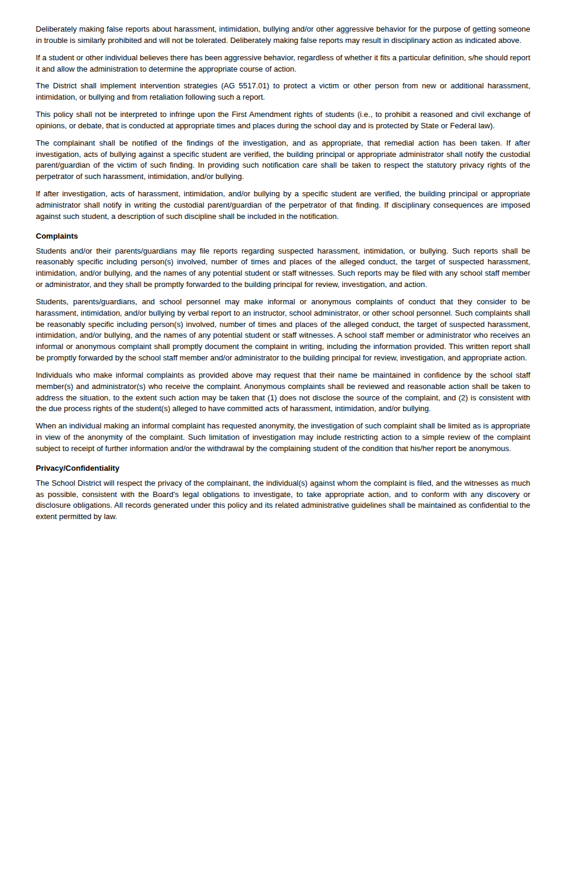Deliberately making false reports about harassment, intimidation, bullying and/or other aggressive behavior for the purpose of getting someone in trouble is similarly prohibited and will not be tolerated. Deliberately making false reports may result in disciplinary action as indicated above.
If a student or other individual believes there has been aggressive behavior, regardless of whether it fits a particular definition, s/he should report it and allow the administration to determine the appropriate course of action.
The District shall implement intervention strategies (AG 5517.01) to protect a victim or other person from new or additional harassment, intimidation, or bullying and from retaliation following such a report.
This policy shall not be interpreted to infringe upon the First Amendment rights of students (i.e., to prohibit a reasoned and civil exchange of opinions, or debate, that is conducted at appropriate times and places during the school day and is protected by State or Federal law).
The complainant shall be notified of the findings of the investigation, and as appropriate, that remedial action has been taken. If after investigation, acts of bullying against a specific student are verified, the building principal or appropriate administrator shall notify the custodial parent/guardian of the victim of such finding. In providing such notification care shall be taken to respect the statutory privacy rights of the perpetrator of such harassment, intimidation, and/or bullying.
If after investigation, acts of harassment, intimidation, and/or bullying by a specific student are verified, the building principal or appropriate administrator shall notify in writing the custodial parent/guardian of the perpetrator of that finding. If disciplinary consequences are imposed against such student, a description of such discipline shall be included in the notification.
Complaints
Students and/or their parents/guardians may file reports regarding suspected harassment, intimidation, or bullying. Such reports shall be reasonably specific including person(s) involved, number of times and places of the alleged conduct, the target of suspected harassment, intimidation, and/or bullying, and the names of any potential student or staff witnesses. Such reports may be filed with any school staff member or administrator, and they shall be promptly forwarded to the building principal for review, investigation, and action.
Students, parents/guardians, and school personnel may make informal or anonymous complaints of conduct that they consider to be harassment, intimidation, and/or bullying by verbal report to an instructor, school administrator, or other school personnel. Such complaints shall be reasonably specific including person(s) involved, number of times and places of the alleged conduct, the target of suspected harassment, intimidation, and/or bullying, and the names of any potential student or staff witnesses. A school staff member or administrator who receives an informal or anonymous complaint shall promptly document the complaint in writing, including the information provided. This written report shall be promptly forwarded by the school staff member and/or administrator to the building principal for review, investigation, and appropriate action.
Individuals who make informal complaints as provided above may request that their name be maintained in confidence by the school staff member(s) and administrator(s) who receive the complaint. Anonymous complaints shall be reviewed and reasonable action shall be taken to address the situation, to the extent such action may be taken that (1) does not disclose the source of the complaint, and (2) is consistent with the due process rights of the student(s) alleged to have committed acts of harassment, intimidation, and/or bullying.
When an individual making an informal complaint has requested anonymity, the investigation of such complaint shall be limited as is appropriate in view of the anonymity of the complaint. Such limitation of investigation may include restricting action to a simple review of the complaint subject to receipt of further information and/or the withdrawal by the complaining student of the condition that his/her report be anonymous.
Privacy/Confidentiality
The School District will respect the privacy of the complainant, the individual(s) against whom the complaint is filed, and the witnesses as much as possible, consistent with the Board's legal obligations to investigate, to take appropriate action, and to conform with any discovery or disclosure obligations. All records generated under this policy and its related administrative guidelines shall be maintained as confidential to the extent permitted by law.